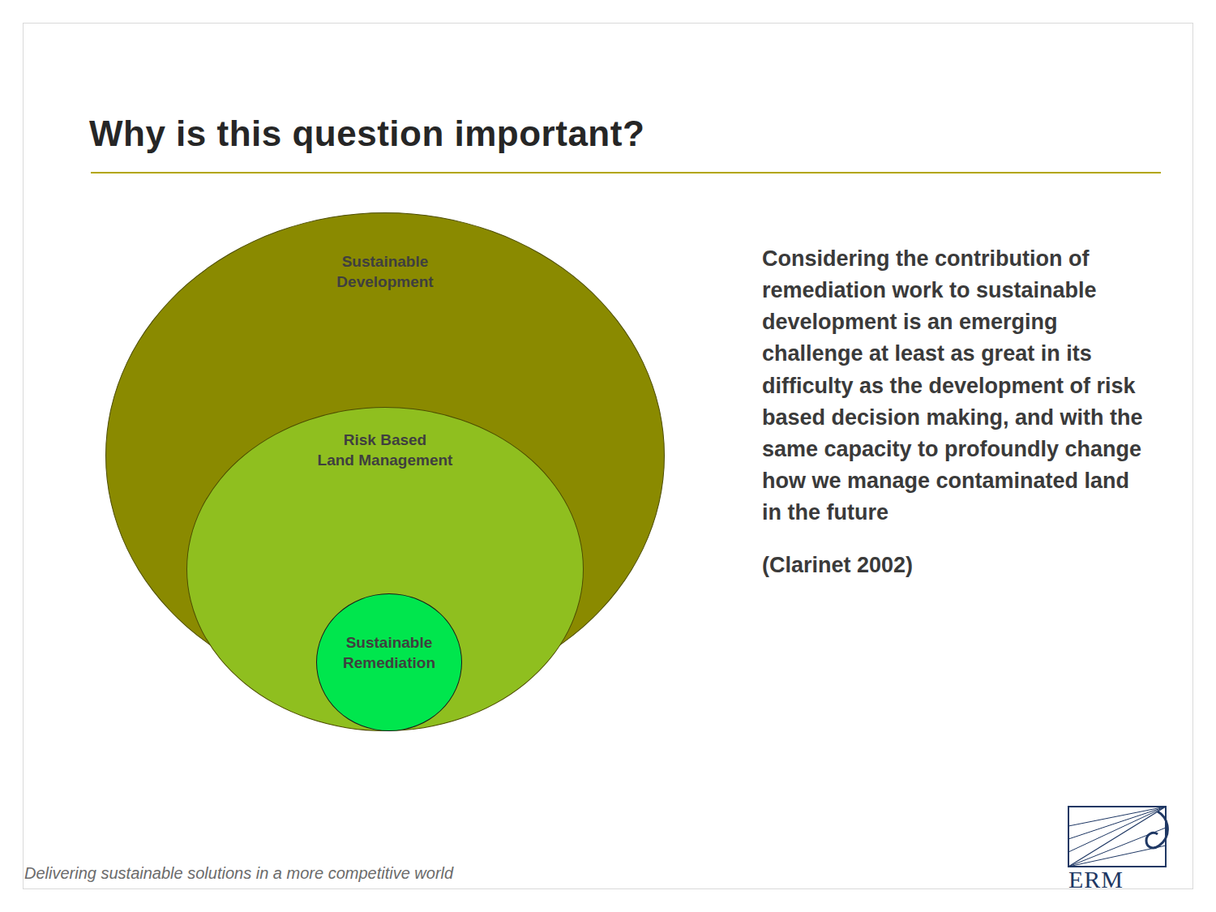Why is this question important?
Sustainable
Development
Risk Based
Land Management
Sustainable
Remediation
Considering the contribution of remediation work to sustainable development is an emerging challenge at least as great in its difficulty as the development of risk based decision making, and with the same capacity to profoundly change how we manage contaminated land in the future
(Clarinet 2002)
Delivering sustainable solutions in a more competitive world
ERM